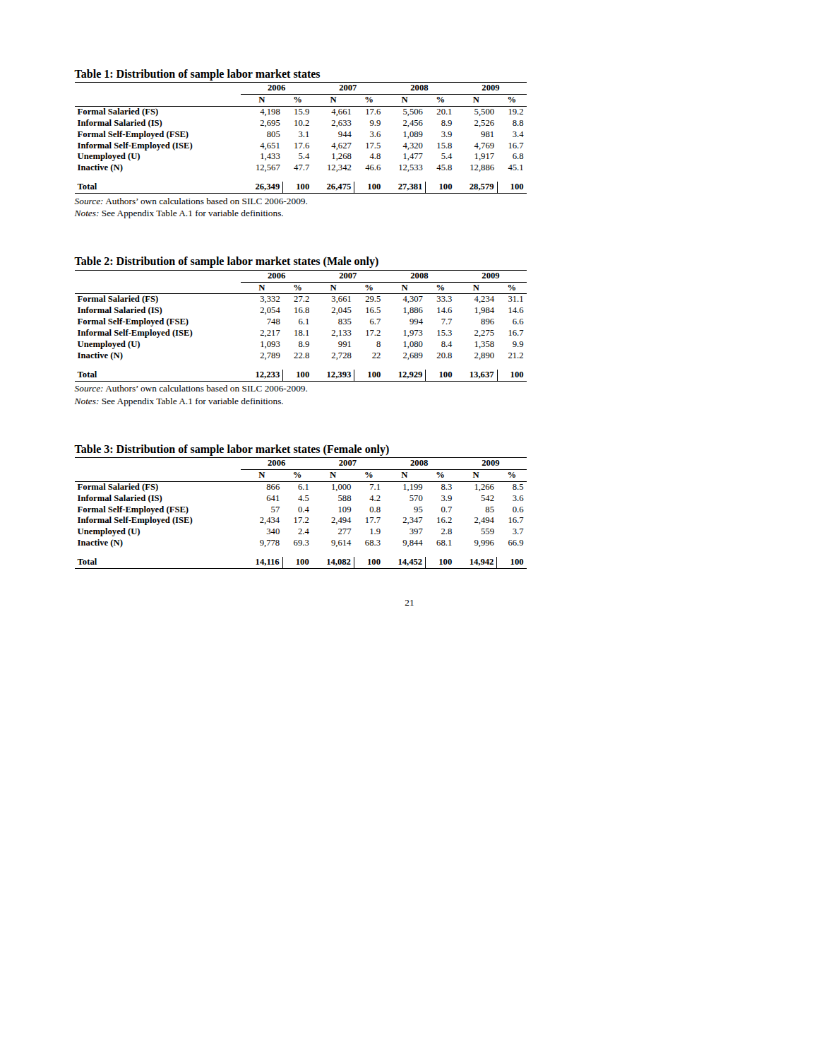Table 1: Distribution of sample labor market states
| | 2006 | 2007 | 2008 | 2009 |
| --- | --- | --- | --- | --- |
| | N | % | N | % | N | % | N | % |
| Formal Salaried (FS) | 4,198 | 15.9 | 4,661 | 17.6 | 5,506 | 20.1 | 5,500 | 19.2 |
| Informal Salaried (IS) | 2,695 | 10.2 | 2,633 | 9.9 | 2,456 | 8.9 | 2,526 | 8.8 |
| Formal Self-Employed (FSE) | 805 | 3.1 | 944 | 3.6 | 1,089 | 3.9 | 981 | 3.4 |
| Informal Self-Employed (ISE) | 4,651 | 17.6 | 4,627 | 17.5 | 4,320 | 15.8 | 4,769 | 16.7 |
| Unemployed (U) | 1,433 | 5.4 | 1,268 | 4.8 | 1,477 | 5.4 | 1,917 | 6.8 |
| Inactive (N) | 12,567 | 47.7 | 12,342 | 46.6 | 12,533 | 45.8 | 12,886 | 45.1 |
| Total | 26,349 | 100 | 26,475 | 100 | 27,381 | 100 | 28,579 | 100 |
Source: Authors’ own calculations based on SILC 2006-2009.
Notes: See Appendix Table A.1 for variable definitions.
Table 2: Distribution of sample labor market states (Male only)
| | 2006 | 2007 | 2008 | 2009 |
| --- | --- | --- | --- | --- |
| | N | % | N | % | N | % | N | % |
| Formal Salaried (FS) | 3,332 | 27.2 | 3,661 | 29.5 | 4,307 | 33.3 | 4,234 | 31.1 |
| Informal Salaried (IS) | 2,054 | 16.8 | 2,045 | 16.5 | 1,886 | 14.6 | 1,984 | 14.6 |
| Formal Self-Employed (FSE) | 748 | 6.1 | 835 | 6.7 | 994 | 7.7 | 896 | 6.6 |
| Informal Self-Employed (ISE) | 2,217 | 18.1 | 2,133 | 17.2 | 1,973 | 15.3 | 2,275 | 16.7 |
| Unemployed (U) | 1,093 | 8.9 | 991 | 8 | 1,080 | 8.4 | 1,358 | 9.9 |
| Inactive (N) | 2,789 | 22.8 | 2,728 | 22 | 2,689 | 20.8 | 2,890 | 21.2 |
| Total | 12,233 | 100 | 12,393 | 100 | 12,929 | 100 | 13,637 | 100 |
Source: Authors’ own calculations based on SILC 2006-2009.
Notes: See Appendix Table A.1 for variable definitions.
Table 3: Distribution of sample labor market states (Female only)
| | 2006 | 2007 | 2008 | 2009 |
| --- | --- | --- | --- | --- |
| | N | % | N | % | N | % | N | % |
| Formal Salaried (FS) | 866 | 6.1 | 1,000 | 7.1 | 1,199 | 8.3 | 1,266 | 8.5 |
| Informal Salaried (IS) | 641 | 4.5 | 588 | 4.2 | 570 | 3.9 | 542 | 3.6 |
| Formal Self-Employed (FSE) | 57 | 0.4 | 109 | 0.8 | 95 | 0.7 | 85 | 0.6 |
| Informal Self-Employed (ISE) | 2,434 | 17.2 | 2,494 | 17.7 | 2,347 | 16.2 | 2,494 | 16.7 |
| Unemployed (U) | 340 | 2.4 | 277 | 1.9 | 397 | 2.8 | 559 | 3.7 |
| Inactive (N) | 9,778 | 69.3 | 9,614 | 68.3 | 9,844 | 68.1 | 9,996 | 66.9 |
| Total | 14,116 | 100 | 14,082 | 100 | 14,452 | 100 | 14,942 | 100 |
21